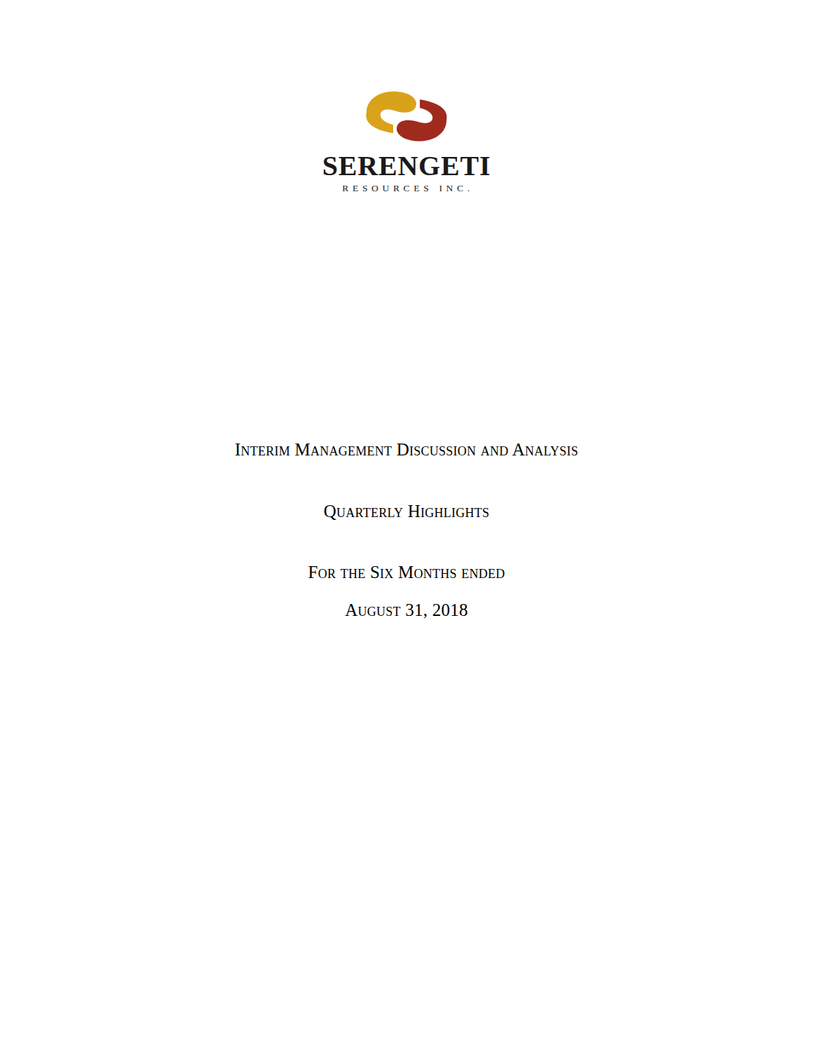SERENGETI
RESOURCES INC.
Interim Management Discussion and Analysis
Quarterly Highlights
For the Six Months ended
August 31, 2018